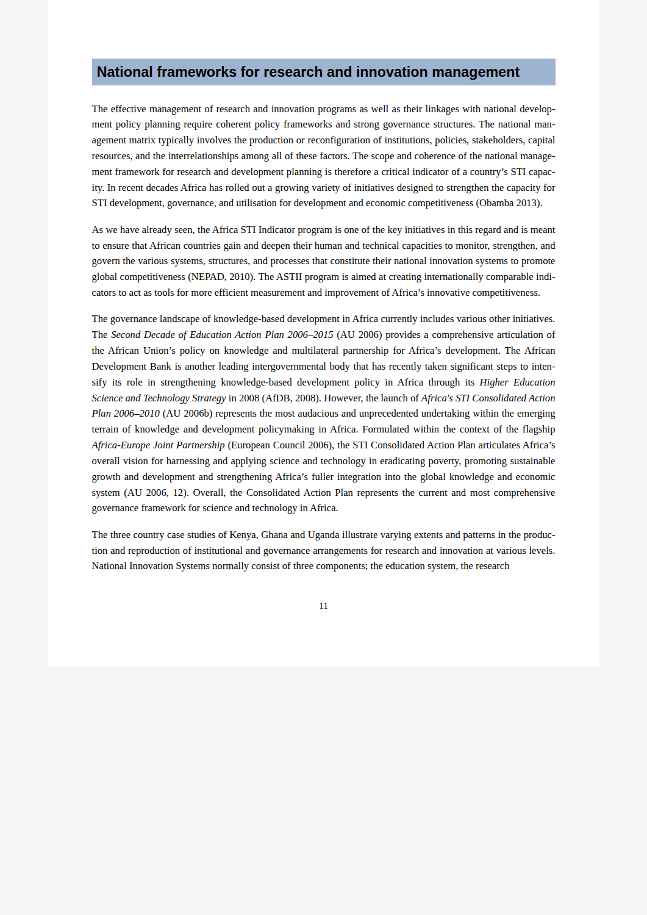National frameworks for research and innovation management
The effective management of research and innovation programs as well as their linkages with national development policy planning require coherent policy frameworks and strong governance structures. The national management matrix typically involves the production or reconfiguration of institutions, policies, stakeholders, capital resources, and the interrelationships among all of these factors. The scope and coherence of the national management framework for research and development planning is therefore a critical indicator of a country’s STI capacity. In recent decades Africa has rolled out a growing variety of initiatives designed to strengthen the capacity for STI development, governance, and utilisation for development and economic competitiveness (Obamba 2013).
As we have already seen, the Africa STI Indicator program is one of the key initiatives in this regard and is meant to ensure that African countries gain and deepen their human and technical capacities to monitor, strengthen, and govern the various systems, structures, and processes that constitute their national innovation systems to promote global competitiveness (NEPAD, 2010). The ASTII program is aimed at creating internationally comparable indicators to act as tools for more efficient measurement and improvement of Africa’s innovative competitiveness.
The governance landscape of knowledge-based development in Africa currently includes various other initiatives. The Second Decade of Education Action Plan 2006–2015 (AU 2006) provides a comprehensive articulation of the African Union’s policy on knowledge and multilateral partnership for Africa’s development. The African Development Bank is another leading intergovernmental body that has recently taken significant steps to intensify its role in strengthening knowledge-based development policy in Africa through its Higher Education Science and Technology Strategy in 2008 (AfDB, 2008). However, the launch of Africa's STI Consolidated Action Plan 2006–2010 (AU 2006b) represents the most audacious and unprecedented undertaking within the emerging terrain of knowledge and development policymaking in Africa. Formulated within the context of the flagship Africa-Europe Joint Partnership (European Council 2006), the STI Consolidated Action Plan articulates Africa’s overall vision for harnessing and applying science and technology in eradicating poverty, promoting sustainable growth and development and strengthening Africa’s fuller integration into the global knowledge and economic system (AU 2006, 12). Overall, the Consolidated Action Plan represents the current and most comprehensive governance framework for science and technology in Africa.
The three country case studies of Kenya, Ghana and Uganda illustrate varying extents and patterns in the production and reproduction of institutional and governance arrangements for research and innovation at various levels. National Innovation Systems normally consist of three components; the education system, the research
11